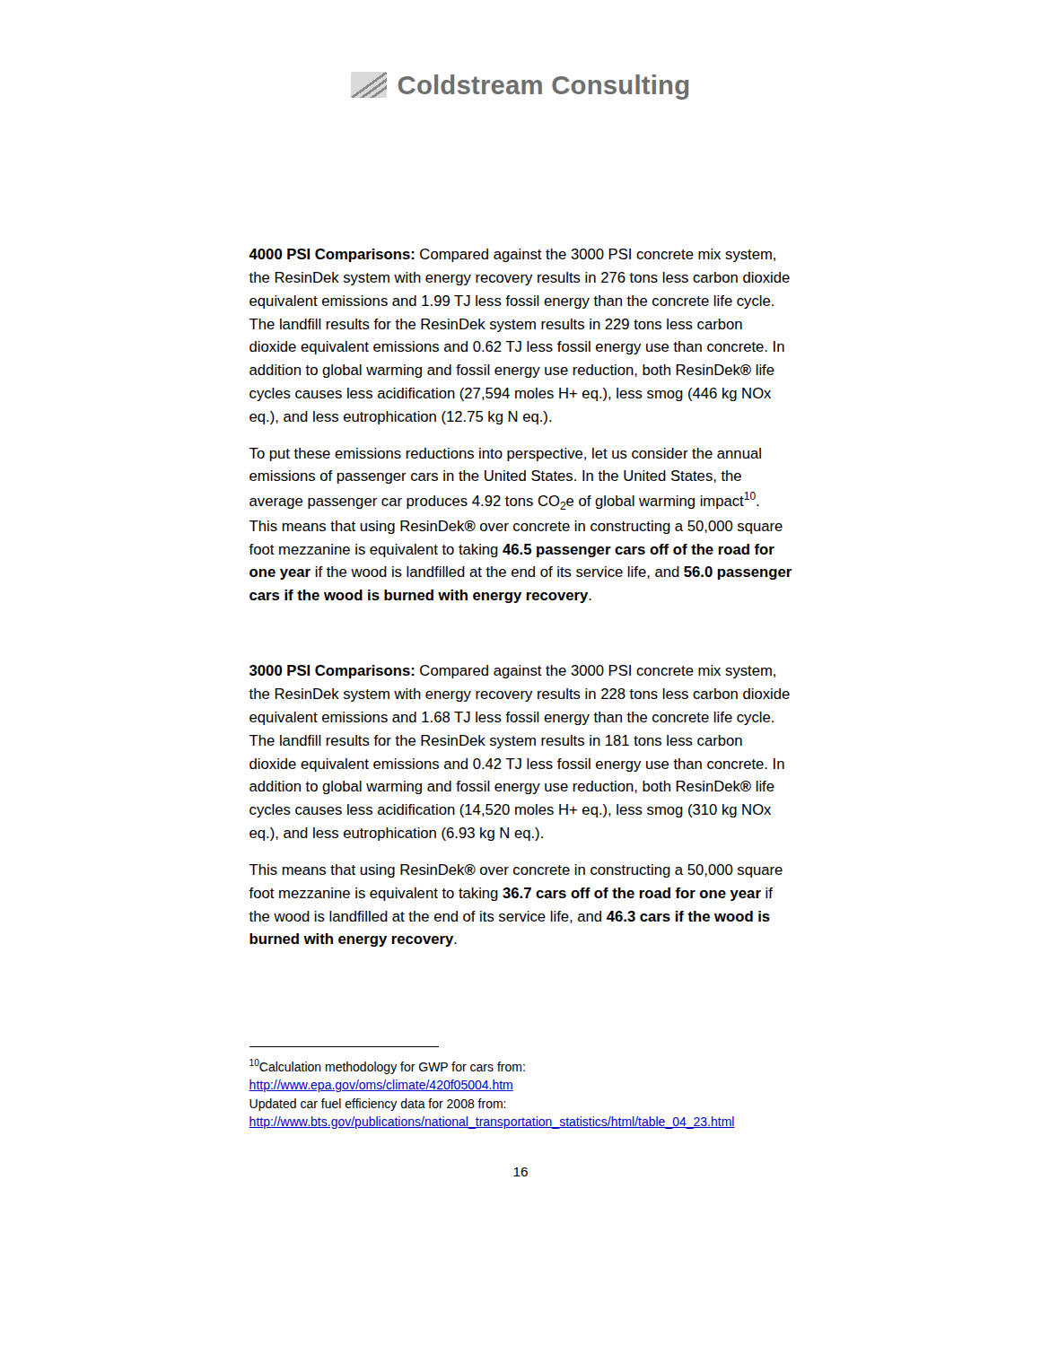Coldstream Consulting
4000 PSI Comparisons: Compared against the 3000 PSI concrete mix system, the ResinDek system with energy recovery results in 276 tons less carbon dioxide equivalent emissions and 1.99 TJ less fossil energy than the concrete life cycle. The landfill results for the ResinDek system results in 229 tons less carbon dioxide equivalent emissions and 0.62 TJ less fossil energy use than concrete. In addition to global warming and fossil energy use reduction, both ResinDek® life cycles causes less acidification (27,594 moles H+ eq.), less smog (446 kg NOx eq.), and less eutrophication (12.75 kg N eq.).
To put these emissions reductions into perspective, let us consider the annual emissions of passenger cars in the United States. In the United States, the average passenger car produces 4.92 tons CO2e of global warming impact10. This means that using ResinDek® over concrete in constructing a 50,000 square foot mezzanine is equivalent to taking 46.5 passenger cars off of the road for one year if the wood is landfilled at the end of its service life, and 56.0 passenger cars if the wood is burned with energy recovery.
3000 PSI Comparisons: Compared against the 3000 PSI concrete mix system, the ResinDek system with energy recovery results in 228 tons less carbon dioxide equivalent emissions and 1.68 TJ less fossil energy than the concrete life cycle. The landfill results for the ResinDek system results in 181 tons less carbon dioxide equivalent emissions and 0.42 TJ less fossil energy use than concrete. In addition to global warming and fossil energy use reduction, both ResinDek® life cycles causes less acidification (14,520 moles H+ eq.), less smog (310 kg NOx eq.), and less eutrophication (6.93 kg N eq.).
This means that using ResinDek® over concrete in constructing a 50,000 square foot mezzanine is equivalent to taking 36.7 cars off of the road for one year if the wood is landfilled at the end of its service life, and 46.3 cars if the wood is burned with energy recovery.
10Calculation methodology for GWP for cars from:
http://www.epa.gov/oms/climate/420f05004.htm
Updated car fuel efficiency data for 2008 from:
http://www.bts.gov/publications/national_transportation_statistics/html/table_04_23.html
16